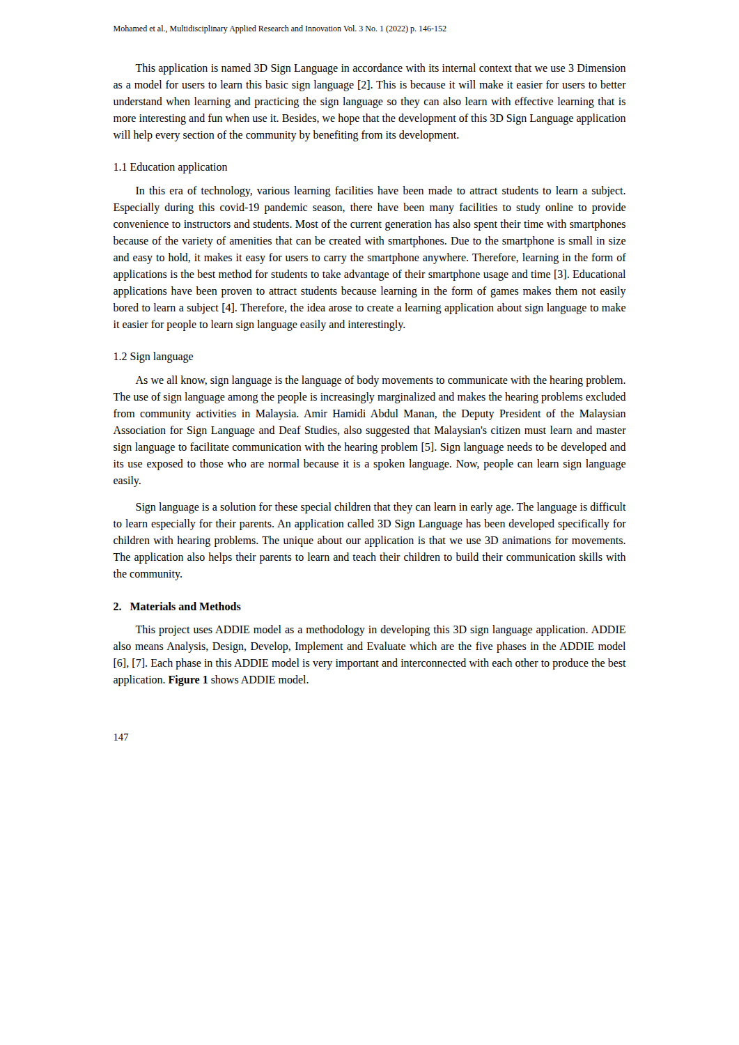Mohamed et al., Multidisciplinary Applied Research and Innovation Vol. 3 No. 1 (2022) p. 146-152
This application is named 3D Sign Language in accordance with its internal context that we use 3 Dimension as a model for users to learn this basic sign language [2]. This is because it will make it easier for users to better understand when learning and practicing the sign language so they can also learn with effective learning that is more interesting and fun when use it. Besides, we hope that the development of this 3D Sign Language application will help every section of the community by benefiting from its development.
1.1 Education application
In this era of technology, various learning facilities have been made to attract students to learn a subject. Especially during this covid-19 pandemic season, there have been many facilities to study online to provide convenience to instructors and students. Most of the current generation has also spent their time with smartphones because of the variety of amenities that can be created with smartphones. Due to the smartphone is small in size and easy to hold, it makes it easy for users to carry the smartphone anywhere. Therefore, learning in the form of applications is the best method for students to take advantage of their smartphone usage and time [3]. Educational applications have been proven to attract students because learning in the form of games makes them not easily bored to learn a subject [4]. Therefore, the idea arose to create a learning application about sign language to make it easier for people to learn sign language easily and interestingly.
1.2 Sign language
As we all know, sign language is the language of body movements to communicate with the hearing problem. The use of sign language among the people is increasingly marginalized and makes the hearing problems excluded from community activities in Malaysia. Amir Hamidi Abdul Manan, the Deputy President of the Malaysian Association for Sign Language and Deaf Studies, also suggested that Malaysian's citizen must learn and master sign language to facilitate communication with the hearing problem [5]. Sign language needs to be developed and its use exposed to those who are normal because it is a spoken language. Now, people can learn sign language easily.
Sign language is a solution for these special children that they can learn in early age. The language is difficult to learn especially for their parents. An application called 3D Sign Language has been developed specifically for children with hearing problems. The unique about our application is that we use 3D animations for movements. The application also helps their parents to learn and teach their children to build their communication skills with the community.
2. Materials and Methods
This project uses ADDIE model as a methodology in developing this 3D sign language application. ADDIE also means Analysis, Design, Develop, Implement and Evaluate which are the five phases in the ADDIE model [6], [7]. Each phase in this ADDIE model is very important and interconnected with each other to produce the best application. Figure 1 shows ADDIE model.
147